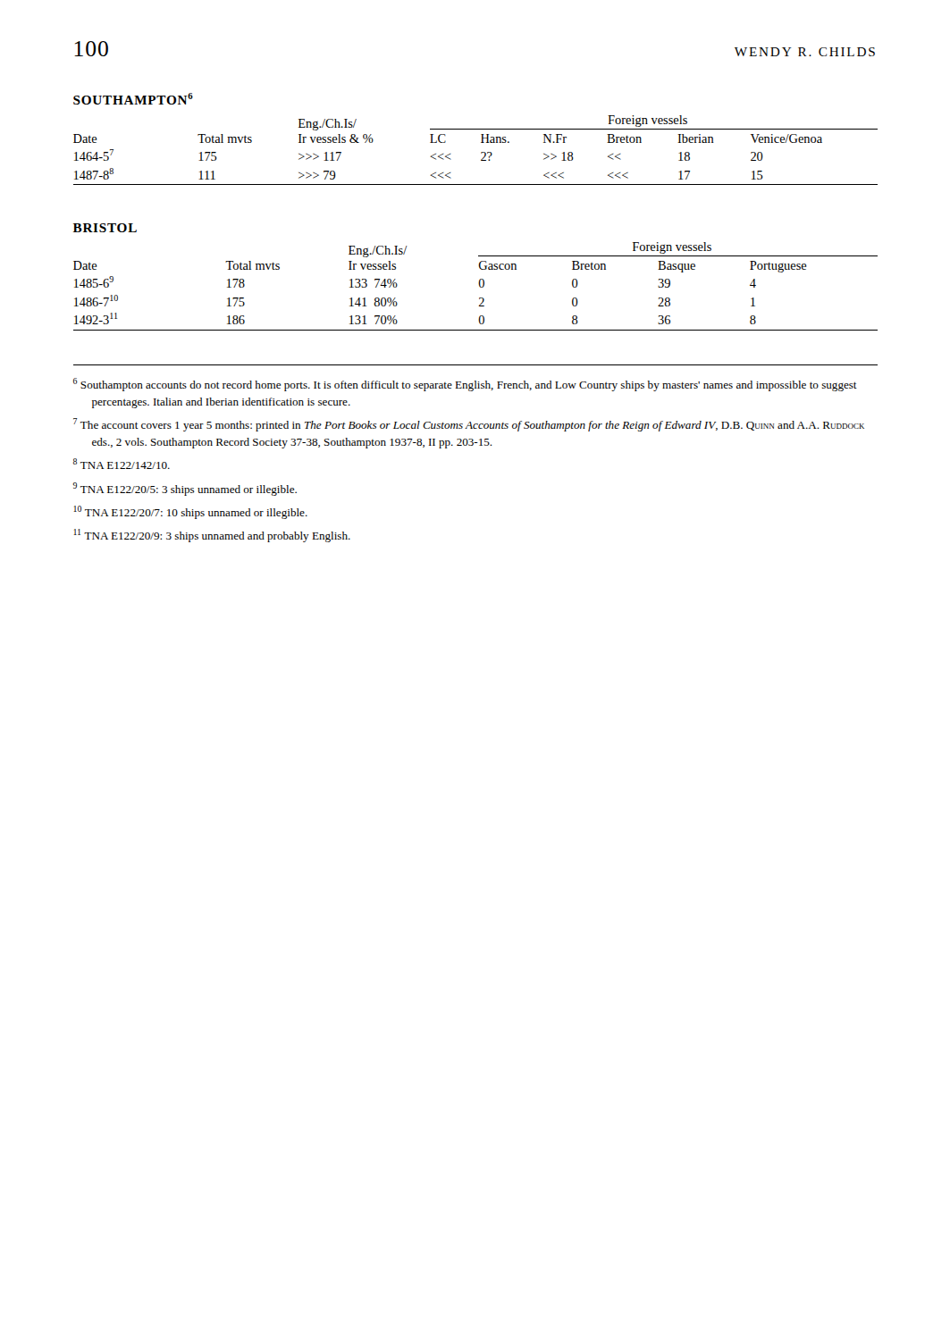100 Wendy R. Childs
Southampton6
| Date | Total mvts | Eng./Ch.Is/ Ir vessels & % | Foreign vessels |
| --- | --- | --- | --- |
| LC | Hans. | N.Fr | Breton | Iberian | Venice/Genoa |
| 1464-5 7 | 175 | >>> 117 | <<< | 2? | >> 18 | << | 18 | 20 |
| 1487-8 8 | 111 | >>> 79 | <<< | | <<< | <<< | 17 | 15 |
Bristol
| Date | Total mvts | Eng./Ch.Is/ Ir vessels | Foreign vessels |
| --- | --- | --- | --- |
| Gascon | Breton | Basque | Portuguese |
| 1485-6 9 | 178 | 133 74% | 0 | 0 | 39 | 4 |
| 1486-7 10 | 175 | 141 80% | 2 | 0 | 28 | 1 |
| 1492-3 11 | 186 | 131 70% | 0 | 8 | 36 | 8 |
6 Southampton accounts do not record home ports. It is often difficult to separate English, French, and Low Country ships by masters' names and impossible to suggest percentages. Italian and Iberian identification is secure.
7 The account covers 1 year 5 months: printed in The Port Books or Local Customs Accounts of Southampton for the Reign of Edward IV, D.B. Quinn and A.A. Ruddock eds., 2 vols. Southampton Record Society 37-38, Southampton 1937-8, II pp. 203-15.
8 TNA E122/142/10.
9 TNA E122/20/5: 3 ships unnamed or illegible.
10 TNA E122/20/7: 10 ships unnamed or illegible.
11 TNA E122/20/9: 3 ships unnamed and probably English.